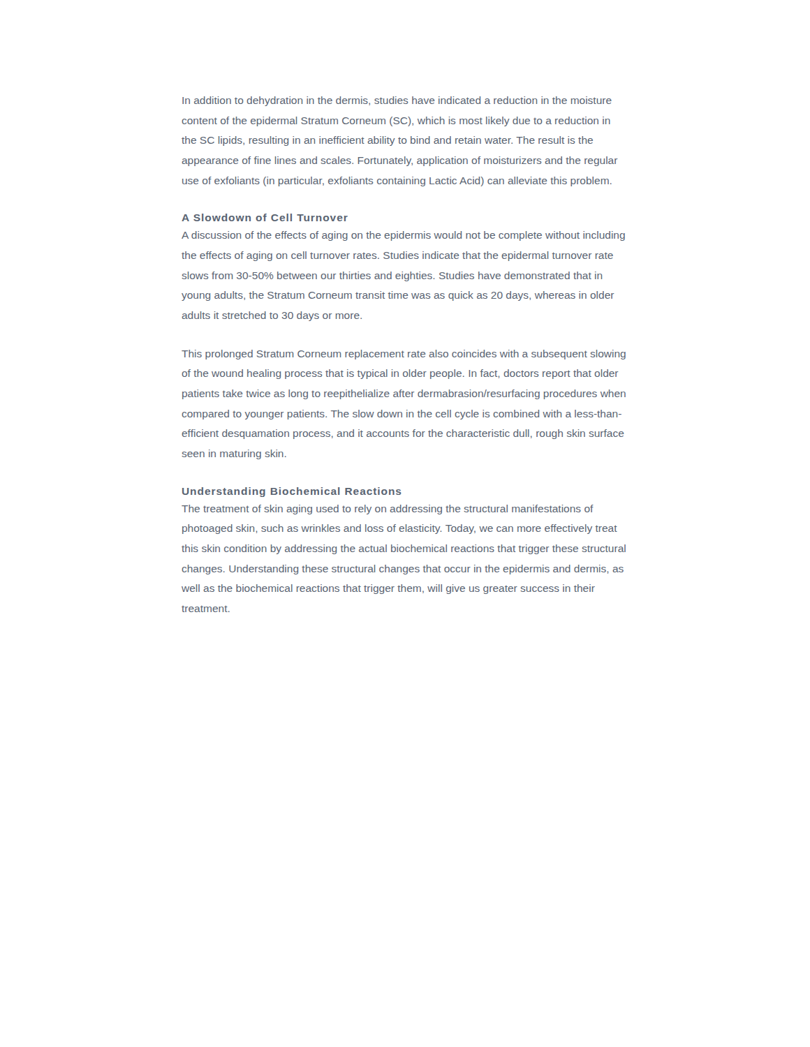In addition to dehydration in the dermis, studies have indicated a reduction in the moisture content of the epidermal Stratum Corneum (SC), which is most likely due to a reduction in the SC lipids, resulting in an inefficient ability to bind and retain water. The result is the appearance of fine lines and scales. Fortunately, application of moisturizers and the regular use of exfoliants (in particular, exfoliants containing Lactic Acid) can alleviate this problem.
A Slowdown of Cell Turnover
A discussion of the effects of aging on the epidermis would not be complete without including the effects of aging on cell turnover rates. Studies indicate that the epidermal turnover rate slows from 30-50% between our thirties and eighties. Studies have demonstrated that in young adults, the Stratum Corneum transit time was as quick as 20 days, whereas in older adults it stretched to 30 days or more.
This prolonged Stratum Corneum replacement rate also coincides with a subsequent slowing of the wound healing process that is typical in older people. In fact, doctors report that older patients take twice as long to reepithelialize after dermabrasion/resurfacing procedures when compared to younger patients. The slow down in the cell cycle is combined with a less-than-efficient desquamation process, and it accounts for the characteristic dull, rough skin surface seen in maturing skin.
Understanding Biochemical Reactions
The treatment of skin aging used to rely on addressing the structural manifestations of photoaged skin, such as wrinkles and loss of elasticity. Today, we can more effectively treat this skin condition by addressing the actual biochemical reactions that trigger these structural changes. Understanding these structural changes that occur in the epidermis and dermis, as well as the biochemical reactions that trigger them, will give us greater success in their treatment.